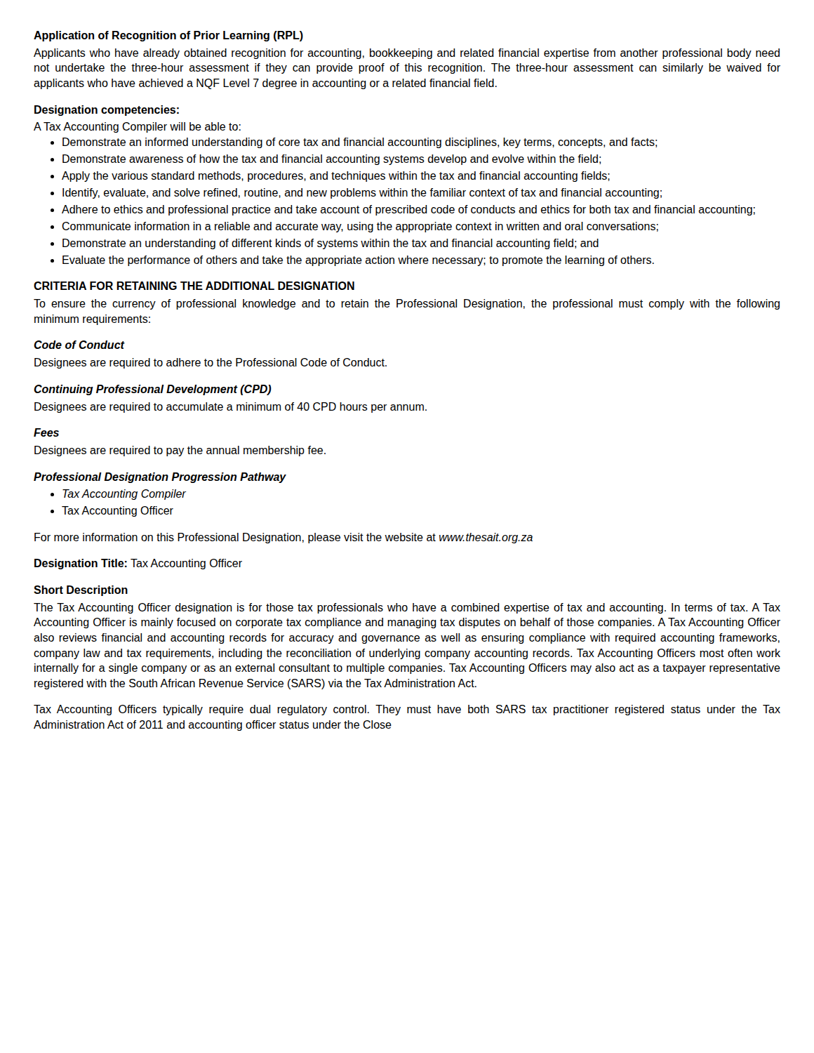Application of Recognition of Prior Learning (RPL)
Applicants who have already obtained recognition for accounting, bookkeeping and related financial expertise from another professional body need not undertake the three-hour assessment if they can provide proof of this recognition. The three-hour assessment can similarly be waived for applicants who have achieved a NQF Level 7 degree in accounting or a related financial field.
Designation competencies:
A Tax Accounting Compiler will be able to:
Demonstrate an informed understanding of core tax and financial accounting disciplines, key terms, concepts, and facts;
Demonstrate awareness of how the tax and financial accounting systems develop and evolve within the field;
Apply the various standard methods, procedures, and techniques within the tax and financial accounting fields;
Identify, evaluate, and solve refined, routine, and new problems within the familiar context of tax and financial accounting;
Adhere to ethics and professional practice and take account of prescribed code of conducts and ethics for both tax and financial accounting;
Communicate information in a reliable and accurate way, using the appropriate context in written and oral conversations;
Demonstrate an understanding of different kinds of systems within the tax and financial accounting field; and
Evaluate the performance of others and take the appropriate action where necessary; to promote the learning of others.
CRITERIA FOR RETAINING THE ADDITIONAL DESIGNATION
To ensure the currency of professional knowledge and to retain the Professional Designation, the professional must comply with the following minimum requirements:
Code of Conduct
Designees are required to adhere to the Professional Code of Conduct.
Continuing Professional Development (CPD)
Designees are required to accumulate a minimum of 40 CPD hours per annum.
Fees
Designees are required to pay the annual membership fee.
Professional Designation Progression Pathway
Tax Accounting Compiler
Tax Accounting Officer
For more information on this Professional Designation, please visit the website at www.thesait.org.za
Designation Title: Tax Accounting Officer
Short Description
The Tax Accounting Officer designation is for those tax professionals who have a combined expertise of tax and accounting. In terms of tax. A Tax Accounting Officer is mainly focused on corporate tax compliance and managing tax disputes on behalf of those companies. A Tax Accounting Officer also reviews financial and accounting records for accuracy and governance as well as ensuring compliance with required accounting frameworks, company law and tax requirements, including the reconciliation of underlying company accounting records. Tax Accounting Officers most often work internally for a single company or as an external consultant to multiple companies. Tax Accounting Officers may also act as a taxpayer representative registered with the South African Revenue Service (SARS) via the Tax Administration Act.
Tax Accounting Officers typically require dual regulatory control. They must have both SARS tax practitioner registered status under the Tax Administration Act of 2011 and accounting officer status under the Close